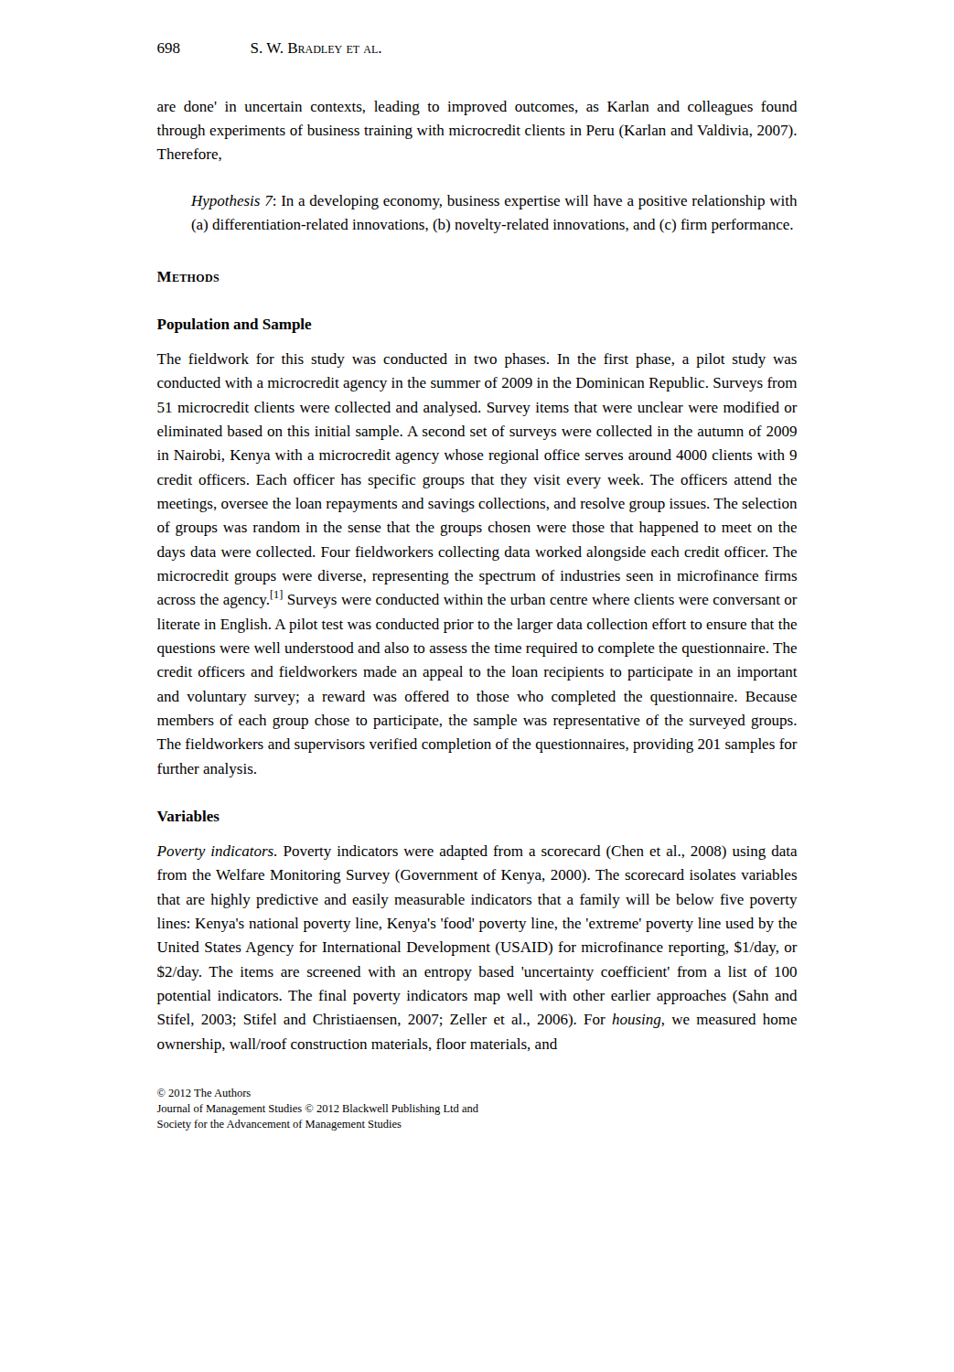698 S. W. Bradley et al.
are done' in uncertain contexts, leading to improved outcomes, as Karlan and colleagues found through experiments of business training with microcredit clients in Peru (Karlan and Valdivia, 2007). Therefore,
Hypothesis 7: In a developing economy, business expertise will have a positive relationship with (a) differentiation-related innovations, (b) novelty-related innovations, and (c) firm performance.
Methods
Population and Sample
The fieldwork for this study was conducted in two phases. In the first phase, a pilot study was conducted with a microcredit agency in the summer of 2009 in the Dominican Republic. Surveys from 51 microcredit clients were collected and analysed. Survey items that were unclear were modified or eliminated based on this initial sample. A second set of surveys were collected in the autumn of 2009 in Nairobi, Kenya with a microcredit agency whose regional office serves around 4000 clients with 9 credit officers. Each officer has specific groups that they visit every week. The officers attend the meetings, oversee the loan repayments and savings collections, and resolve group issues. The selection of groups was random in the sense that the groups chosen were those that happened to meet on the days data were collected. Four fieldworkers collecting data worked alongside each credit officer. The microcredit groups were diverse, representing the spectrum of industries seen in microfinance firms across the agency.[1] Surveys were conducted within the urban centre where clients were conversant or literate in English. A pilot test was conducted prior to the larger data collection effort to ensure that the questions were well understood and also to assess the time required to complete the questionnaire. The credit officers and fieldworkers made an appeal to the loan recipients to participate in an important and voluntary survey; a reward was offered to those who completed the questionnaire. Because members of each group chose to participate, the sample was representative of the surveyed groups. The fieldworkers and supervisors verified completion of the questionnaires, providing 201 samples for further analysis.
Variables
Poverty indicators. Poverty indicators were adapted from a scorecard (Chen et al., 2008) using data from the Welfare Monitoring Survey (Government of Kenya, 2000). The scorecard isolates variables that are highly predictive and easily measurable indicators that a family will be below five poverty lines: Kenya's national poverty line, Kenya's 'food' poverty line, the 'extreme' poverty line used by the United States Agency for International Development (USAID) for microfinance reporting, $1/day, or $2/day. The items are screened with an entropy based 'uncertainty coefficient' from a list of 100 potential indicators. The final poverty indicators map well with other earlier approaches (Sahn and Stifel, 2003; Stifel and Christiaensen, 2007; Zeller et al., 2006). For housing, we measured home ownership, wall/roof construction materials, floor materials, and
© 2012 The Authors
Journal of Management Studies © 2012 Blackwell Publishing Ltd and
Society for the Advancement of Management Studies